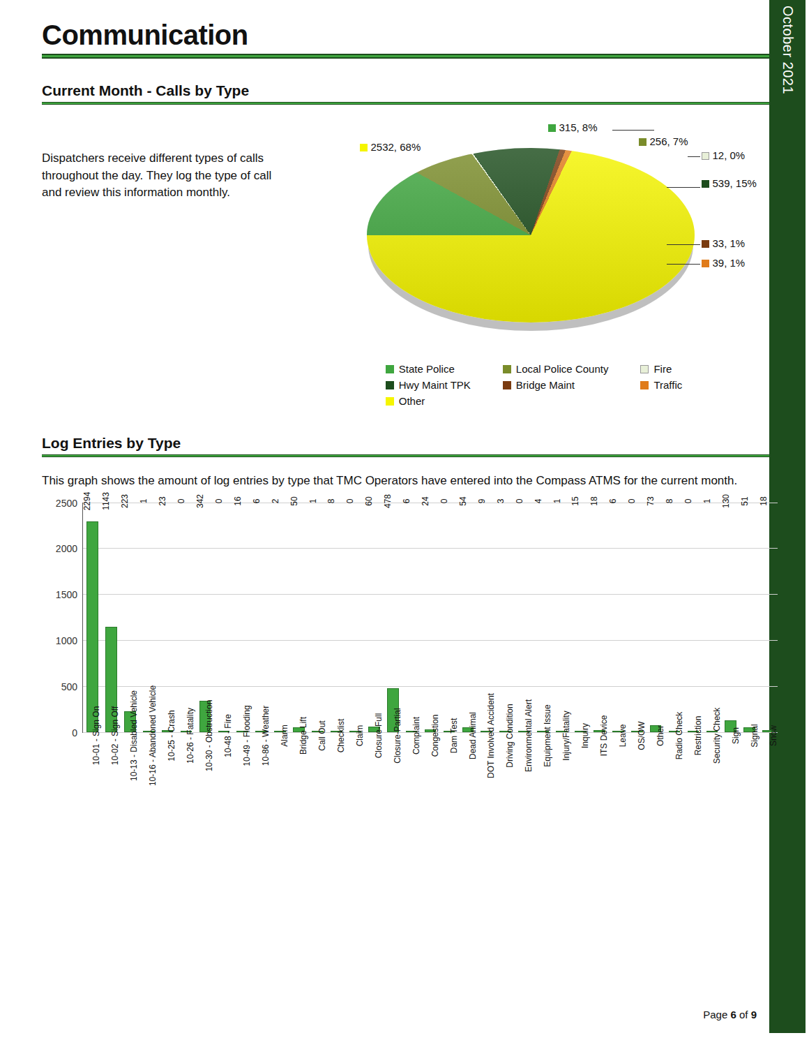October 2021
Communication
Current Month - Calls by Type
Dispatchers receive different types of calls throughout the day. They log the type of call and review this information monthly.
2532, 68%
315, 8%
256, 7%
12, 0%
539, 15%
33, 1%
39, 1%
State Police
Local Police County
Fire
Hwy Maint TPK
Bridge Maint
Traffic
Other
Log Entries by Type
This graph shows the amount of log entries by type that TMC Operators have entered into the Compass ATMS for the current month.
2500
2000
1500
1000
500
0
2294
1143
223
1
23
0
342
0
16
6
2
50
1
8
0
60
478
6
24
0
54
9
3
0
4
1
15
18
6
0
73
8
0
1
130
51
18
10-01 - Sign On
10-02 - Sign Off
10-13 - Disabled Vehicle
10-16 - Abandoned Vehicle
10-25 - Crash
10-26 - Fatality
10-30 - Obstruction
10-48 - Fire
10-49 - Flooding
10-86 - Weather
Alarm
Bridge Lift
Call Out
Checklist
Claim
Closure-Full
Closure-Partial
Complaint
Congestion
Dam Test
Dead Animal
DOT Involved Accident
Driving Condition
Environmental Alert
Equipment Issue
Injury/Fatality
Inquiry
ITS Device
Leave
OS/OW
Other
Radio Check
Restriction
Security Check
Sign
Signal
Snow
Page 6 of 9